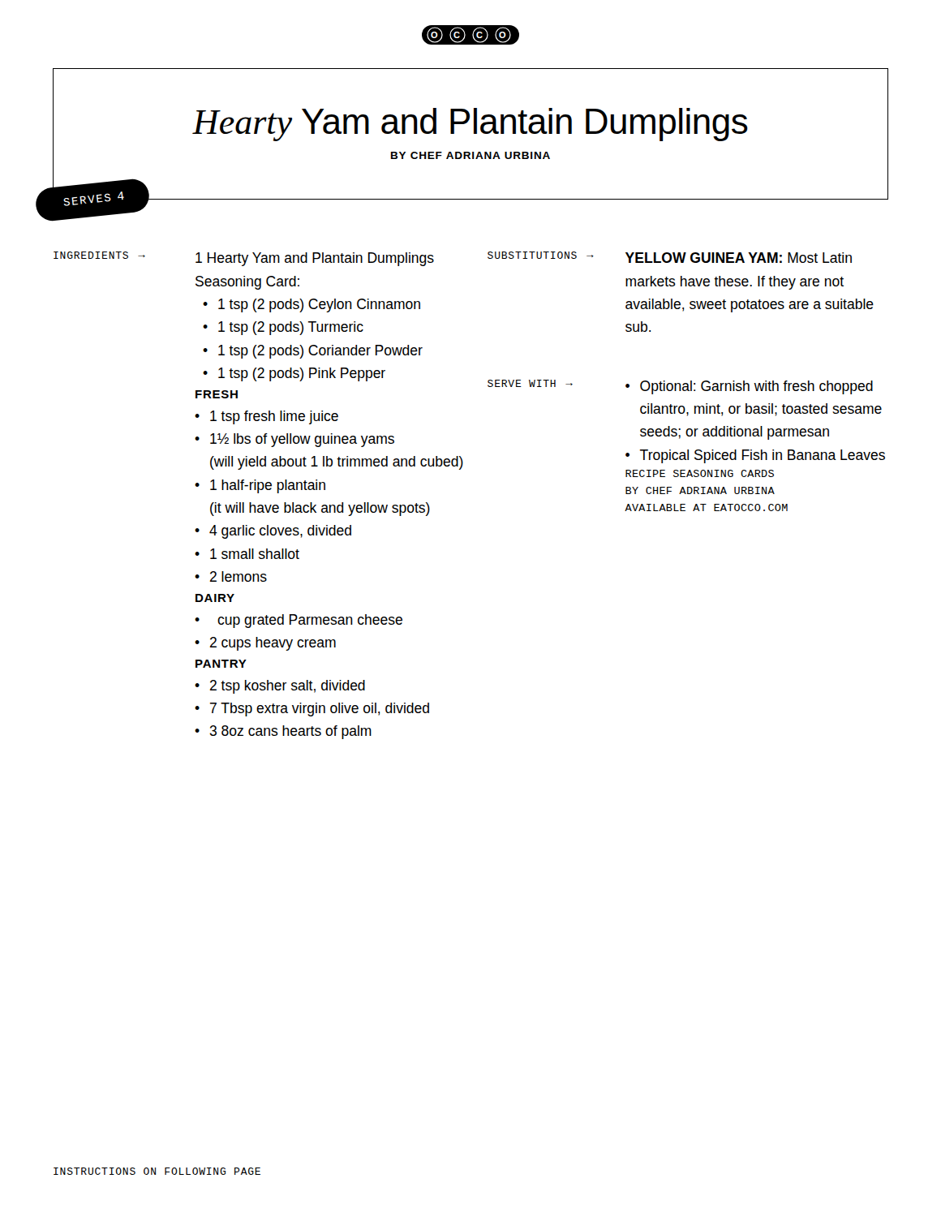O C C O
Hearty Yam and Plantain Dumplings
by Chef Adriana Urbina
SERVES4
Ingredients→
1 Hearty Yam and Plantain Dumplings
Seasoning Card:
1 tsp (2 pods) Ceylon Cinnamon
1 tsp (2 pods) Turmeric
1 tsp (2 pods) Coriander Powder
1 tsp (2 pods) Pink Pepper
Fresh
1 tsp fresh lime juice
1½ lbs of yellow guinea yams
(will yield about 1 lb trimmed and cubed)
1 half-ripe plantain
(it will have black and yellow spots)
4 garlic cloves, divided
1 small shallot
2 lemons
Dairy
cup grated Parmesan cheese
2 cups heavy cream
Pantry
2 tsp kosher salt, divided
7 Tbsp extra virgin olive oil, divided
3 8oz cans hearts of palm
Substitutions→
YELLOW GUINEA YAM: Most Latin markets have these. If they are not available, sweet potatoes are a suitable sub.
Serve with→
Optional: Garnish with fresh chopped cilantro, mint, or basil; toasted sesame seeds; or additional parmesan
Tropical Spiced Fish in Banana Leaves
Recipe seasoning cards
by Chef Adriana Urbina
available at eatocco.com
Instructions on following page